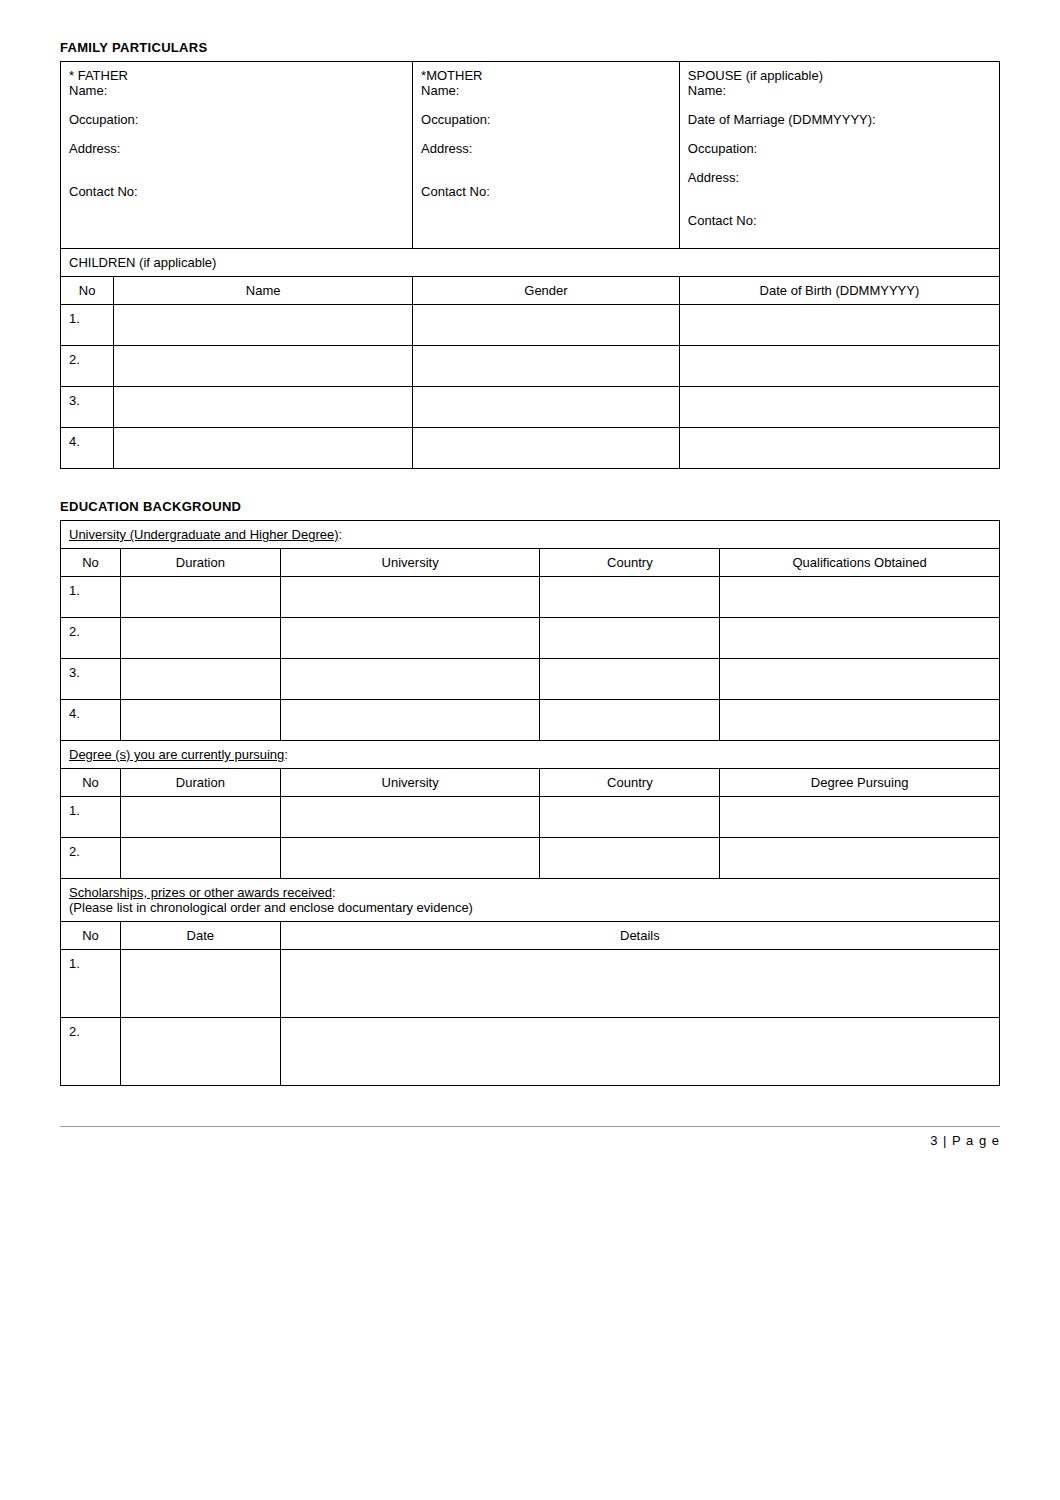FAMILY PARTICULARS
| * FATHER Name: Occupation: Address: Contact No: | *MOTHER Name: Occupation: Address: Contact No: | SPOUSE (if applicable) Name: Date of Marriage (DDMMYYYY): Occupation: Address: Contact No: |
| CHILDREN (if applicable) |
| No | Name | Gender | Date of Birth (DDMMYYYY) |
| 1. | | | |
| 2. | | | |
| 3. | | | |
| 4. | | | |
EDUCATION BACKGROUND
| University (Undergraduate and Higher Degree) : |
| No | Duration | University | Country | Qualifications Obtained |
| 1. | | | | |
| 2. | | | | |
| 3. | | | | |
| 4. | | | | |
| Degree (s) you are currently pursuing : |
| No | Duration | University | Country | Degree Pursuing |
| 1. | | | | |
| 2. | | | | |
| Scholarships, prizes or other awards received : (Please list in chronological order and enclose documentary evidence) |
| No | Date | Details |
| 1. | | |
| 2. | | |
3 | P a g e